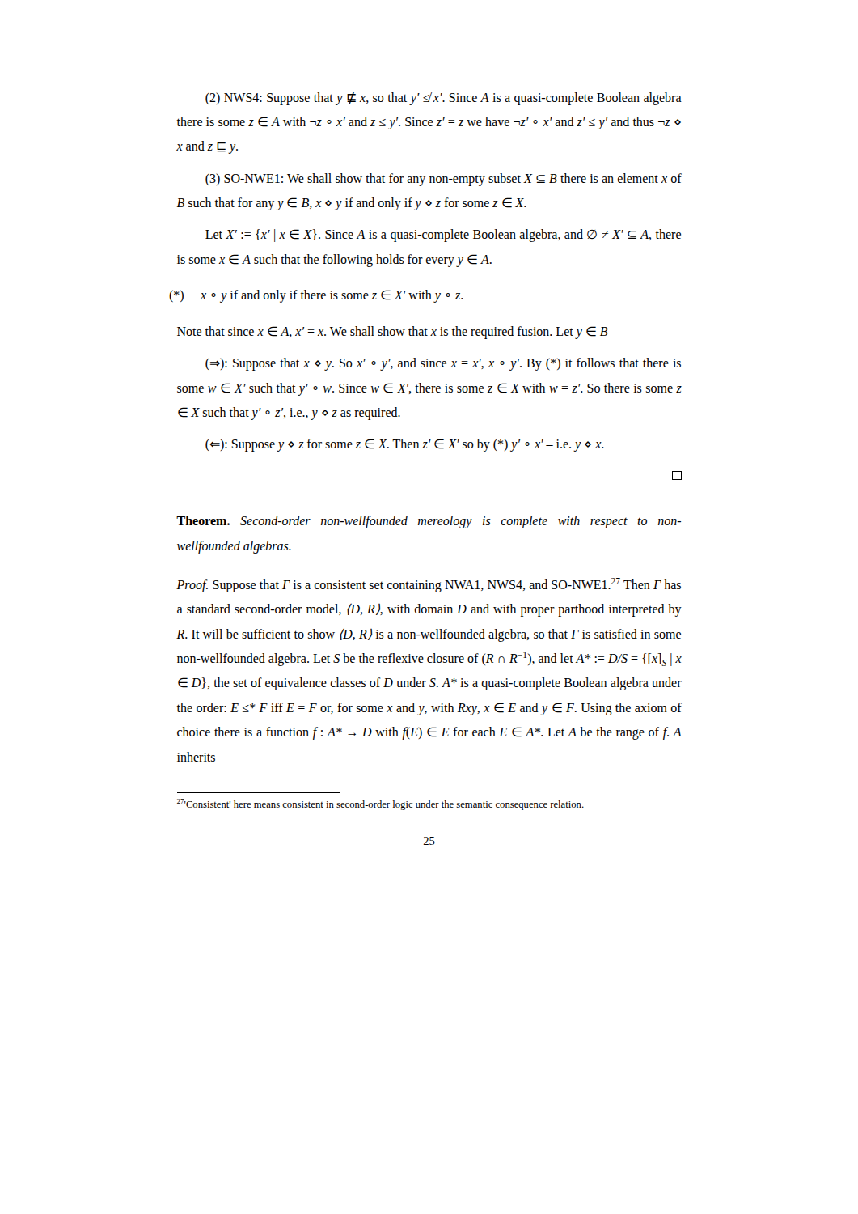(2) NWS4: Suppose that y ⋢ x, so that y′ ≰ x′. Since A is a quasi-complete Boolean algebra there is some z ∈ A with ¬z ∘ x′ and z ≤ y′. Since z′ = z we have ¬z′ ∘ x′ and z′ ≤ y′ and thus ¬z ⋄ x and z ⊑ y.
(3) SO-NWE1: We shall show that for any non-empty subset X ⊆ B there is an element x of B such that for any y ∈ B, x ⋄ y if and only if y ⋄ z for some z ∈ X.
Let X′ := {x′ | x ∈ X}. Since A is a quasi-complete Boolean algebra, and ∅ ≠ X′ ⊆ A, there is some x ∈ A such that the following holds for every y ∈ A.
(*) x ∘ y if and only if there is some z ∈ X′ with y ∘ z.
Note that since x ∈ A, x′ = x. We shall show that x is the required fusion. Let y ∈ B
(⇒): Suppose that x ⋄ y. So x′ ∘ y′, and since x = x′, x ∘ y′. By (*) it follows that there is some w ∈ X′ such that y′ ∘ w. Since w ∈ X′, there is some z ∈ X with w = z′. So there is some z ∈ X such that y′ ∘ z′, i.e., y ⋄ z as required.
(⇐): Suppose y ⋄ z for some z ∈ X. Then z′ ∈ X′ so by (*) y′ ∘ x′ – i.e. y ⋄ x.
Theorem. Second-order non-wellfounded mereology is complete with respect to non-wellfounded algebras.
Proof. Suppose that Γ is a consistent set containing NWA1, NWS4, and SO-NWE1.27 Then Γ has a standard second-order model, ⟨D, R⟩, with domain D and with proper parthood interpreted by R. It will be sufficient to show ⟨D, R⟩ is a non-wellfounded algebra, so that Γ is satisfied in some non-wellfounded algebra. Let S be the reflexive closure of (R ∩ R−1), and let A* := D/S = {[x]S | x ∈ D}, the set of equivalence classes of D under S. A* is a quasi-complete Boolean algebra under the order: E ≤* F iff E = F or, for some x and y, with Rxy, x ∈ E and y ∈ F. Using the axiom of choice there is a function f : A* → D with f(E) ∈ E for each E ∈ A*. Let A be the range of f. A inherits
27'Consistent' here means consistent in second-order logic under the semantic consequence relation.
25